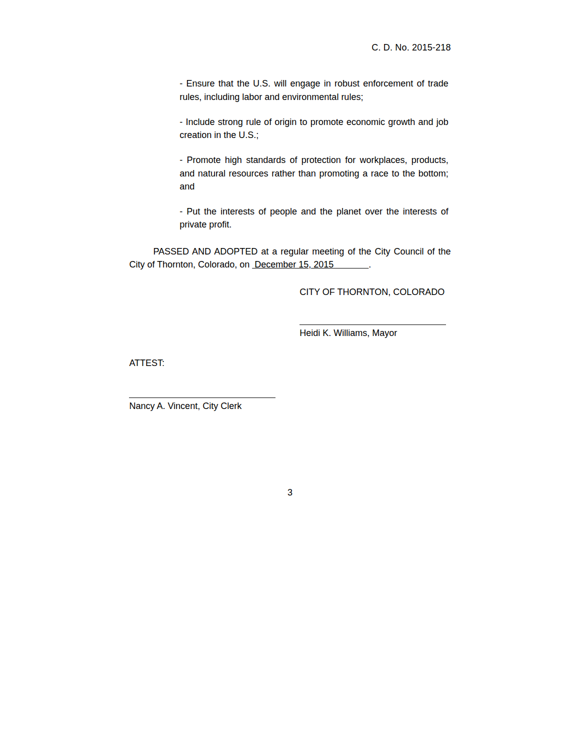C. D. No. 2015-218
- Ensure that the U.S. will engage in robust enforcement of trade rules, including labor and environmental rules;
- Include strong rule of origin to promote economic growth and job creation in the U.S.;
- Promote high standards of protection for workplaces, products, and natural resources rather than promoting a race to the bottom; and
- Put the interests of people and the planet over the interests of private profit.
PASSED AND ADOPTED at a regular meeting of the City Council of the City of Thornton, Colorado, on December 15, 2015 .
CITY OF THORNTON, COLORADO
Heidi K. Williams, Mayor
ATTEST:
Nancy A. Vincent, City Clerk
3